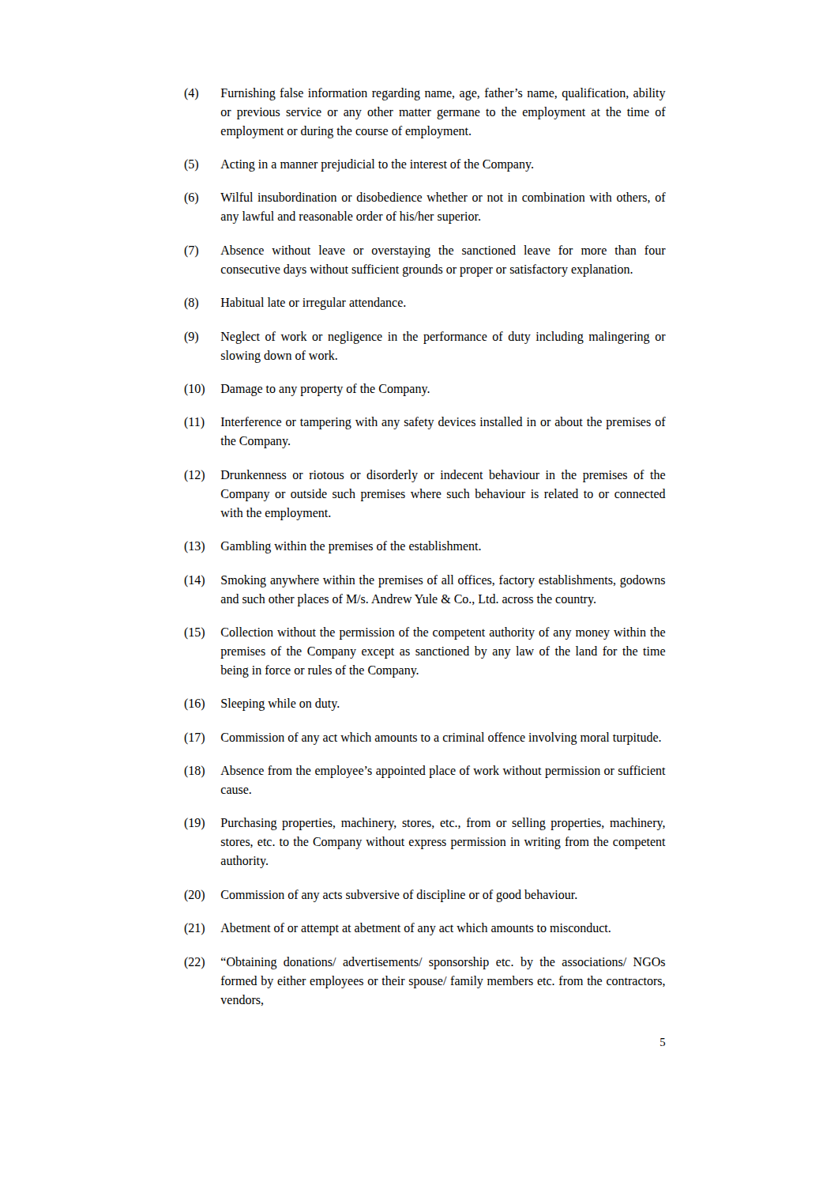(4) Furnishing false information regarding name, age, father’s name, qualification, ability or previous service or any other matter germane to the employment at the time of employment or during the course of employment.
(5) Acting in a manner prejudicial to the interest of the Company.
(6) Wilful insubordination or disobedience whether or not in combination with others, of any lawful and reasonable order of his/her superior.
(7) Absence without leave or overstaying the sanctioned leave for more than four consecutive days without sufficient grounds or proper or satisfactory explanation.
(8) Habitual late or irregular attendance.
(9) Neglect of work or negligence in the performance of duty including malingering or slowing down of work.
(10) Damage to any property of the Company.
(11) Interference or tampering with any safety devices installed in or about the premises of the Company.
(12) Drunkenness or riotous or disorderly or indecent behaviour in the premises of the Company or outside such premises where such behaviour is related to or connected with the employment.
(13) Gambling within the premises of the establishment.
(14) Smoking anywhere within the premises of all offices, factory establishments, godowns and such other places of M/s. Andrew Yule & Co., Ltd. across the country.
(15) Collection without the permission of the competent authority of any money within the premises of the Company except as sanctioned by any law of the land for the time being in force or rules of the Company.
(16) Sleeping while on duty.
(17) Commission of any act which amounts to a criminal offence involving moral turpitude.
(18) Absence from the employee’s appointed place of work without permission or sufficient cause.
(19) Purchasing properties, machinery, stores, etc., from or selling properties, machinery, stores, etc. to the Company without express permission in writing from the competent authority.
(20) Commission of any acts subversive of discipline or of good behaviour.
(21) Abetment of or attempt at abetment of any act which amounts to misconduct.
(22)“Obtaining donations/ advertisements/ sponsorship etc. by the associations/ NGOs formed by either employees or their spouse/ family members etc. from the contractors, vendors,
5